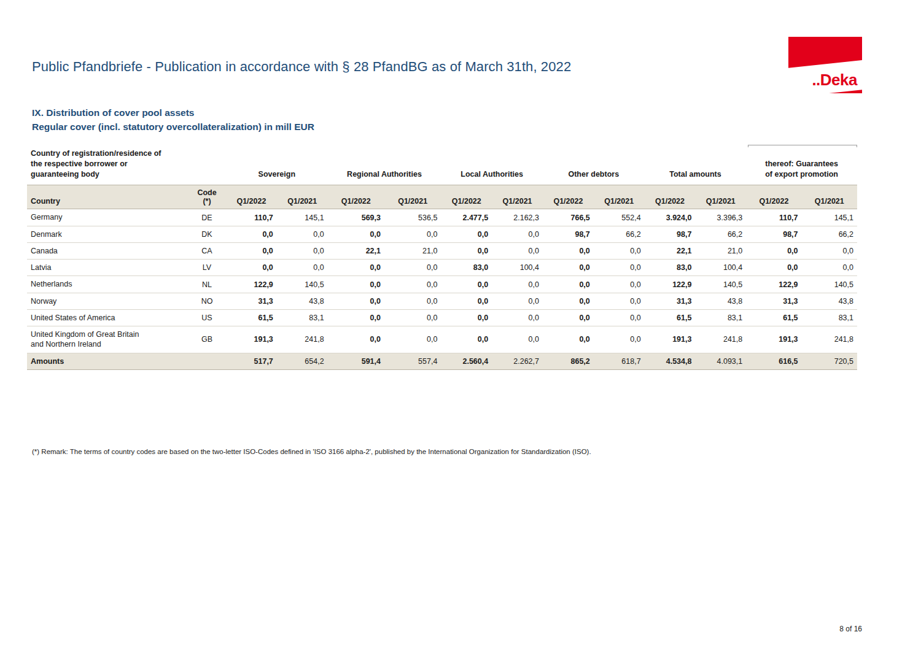Public Pfandbriefe - Publication in accordance with § 28 PfandBG as of March 31th, 2022
.. Deka
IX. Distribution of cover pool assets
Regular cover (incl. statutory overcollateralization) in mill EUR
| Country of registration/residence of the respective borrower or guaranteeing body | Sovereign | Regional Authorities | Local Authorities | Other debtors | Total amounts | thereof: Guarantees of export promotion |
| --- | --- | --- | --- | --- | --- | --- |
| Country | Code (*) | Q1/2022 | Q1/2021 | Q1/2022 | Q1/2021 | Q1/2022 | Q1/2021 | Q1/2022 | Q1/2021 | Q1/2022 | Q1/2021 | Q1/2022 | Q1/2021 |
| Germany | DE | 110,7 | 145,1 | 569,3 | 536,5 | 2.477,5 | 2.162,3 | 766,5 | 552,4 | 3.924,0 | 3.396,3 | 110,7 | 145,1 |
| Denmark | DK | 0,0 | 0,0 | 0,0 | 0,0 | 0,0 | 0,0 | 98,7 | 66,2 | 98,7 | 66,2 | 98,7 | 66,2 |
| Canada | CA | 0,0 | 0,0 | 22,1 | 21,0 | 0,0 | 0,0 | 0,0 | 0,0 | 22,1 | 21,0 | 0,0 | 0,0 |
| Latvia | LV | 0,0 | 0,0 | 0,0 | 0,0 | 83,0 | 100,4 | 0,0 | 0,0 | 83,0 | 100,4 | 0,0 | 0,0 |
| Netherlands | NL | 122,9 | 140,5 | 0,0 | 0,0 | 0,0 | 0,0 | 0,0 | 0,0 | 122,9 | 140,5 | 122,9 | 140,5 |
| Norway | NO | 31,3 | 43,8 | 0,0 | 0,0 | 0,0 | 0,0 | 0,0 | 0,0 | 31,3 | 43,8 | 31,3 | 43,8 |
| United States of America | US | 61,5 | 83,1 | 0,0 | 0,0 | 0,0 | 0,0 | 0,0 | 0,0 | 61,5 | 83,1 | 61,5 | 83,1 |
| United Kingdom of Great Britain and Northern Ireland | GB | 191,3 | 241,8 | 0,0 | 0,0 | 0,0 | 0,0 | 0,0 | 0,0 | 191,3 | 241,8 | 191,3 | 241,8 |
| Amounts | | 517,7 | 654,2 | 591,4 | 557,4 | 2.560,4 | 2.262,7 | 865,2 | 618,7 | 4.534,8 | 4.093,1 | 616,5 | 720,5 |
(*) Remark: The terms of country codes are based on the two-letter ISO-Codes defined in 'ISO 3166 alpha-2', published by the International Organization for Standardization (ISO).
8 of 16